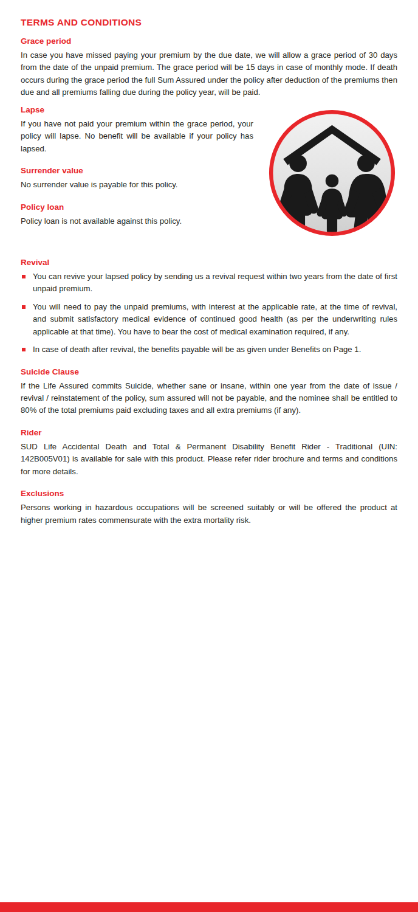Terms and Conditions
Grace period
In case you have missed paying your premium by the due date, we will allow a grace period of 30 days from the date of the unpaid premium. The grace period will be 15 days in case of monthly mode. If death occurs during the grace period the full Sum Assured under the policy after deduction of the premiums then due and all premiums falling due during the policy year, will be paid.
Lapse
If you have not paid your premium within the grace period, your policy will lapse. No benefit will be available if your policy has lapsed.
Surrender value
No surrender value is payable for this policy.
Policy loan
Policy loan is not available against this policy.
Revival
You can revive your lapsed policy by sending us a revival request within two years from the date of first unpaid premium.
You will need to pay the unpaid premiums, with interest at the applicable rate, at the time of revival, and submit satisfactory medical evidence of continued good health (as per the underwriting rules applicable at that time). You have to bear the cost of medical examination required, if any.
In case of death after revival, the benefits payable will be as given under Benefits on Page 1.
Suicide Clause
If the Life Assured commits Suicide, whether sane or insane, within one year from the date of issue / revival / reinstatement of the policy, sum assured will not be payable, and the nominee shall be entitled to 80% of the total premiums paid excluding taxes and all extra premiums (if any).
Rider
SUD Life Accidental Death and Total & Permanent Disability Benefit Rider - Traditional (UIN: 142B005V01) is available for sale with this product. Please refer rider brochure and terms and conditions for more details.
Exclusions
Persons working in hazardous occupations will be screened suitably or will be offered the product at higher premium rates commensurate with the extra mortality risk.